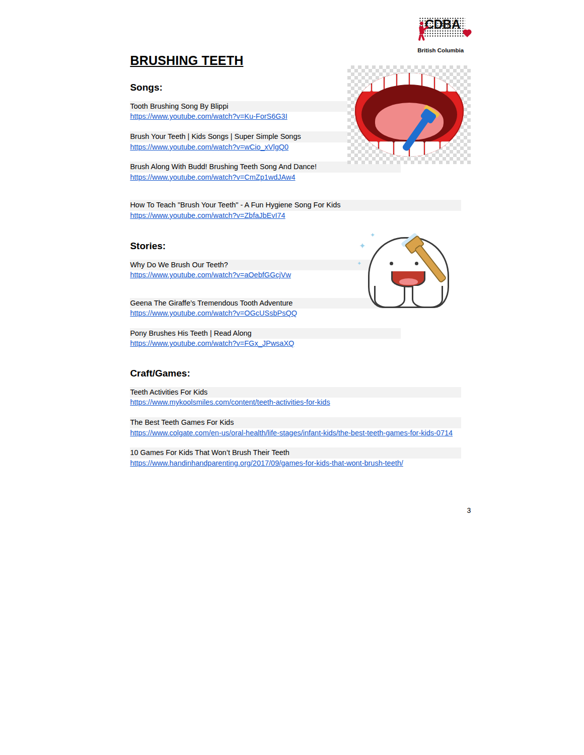CDBA
British Columbia
✦ ✦ ✦
BRUSHING TEETH
Songs:
Tooth Brushing Song By Blippi https://www.youtube.com/watch?v=Ku-ForS6G3I
Brush Your Teeth | Kids Songs | Super Simple Songs https://www.youtube.com/watch?v=wCio_xVlgQ0
Brush Along With Budd! Brushing Teeth Song And Dance! https://www.youtube.com/watch?v=CmZp1wdJAw4
How To Teach "Brush Your Teeth" - A Fun Hygiene Song For Kids https://www.youtube.com/watch?v=ZbfaJbEvI74
Stories:
Why Do We Brush Our Teeth? https://www.youtube.com/watch?v=aOebfGGcjVw
Geena The Giraffe’s Tremendous Tooth Adventure https://www.youtube.com/watch?v=OGcUSsbPsQQ
Pony Brushes His Teeth | Read Along https://www.youtube.com/watch?v=FGx_JPwsaXQ
Craft/Games:
Teeth Activities For Kids https://www.mykoolsmiles.com/content/teeth-activities-for-kids
The Best Teeth Games For Kids https://www.colgate.com/en-us/oral-health/life-stages/infant-kids/the-best-teeth-games-for-kids-0714
10 Games For Kids That Won’t Brush Their Teeth https://www.handinhandparenting.org/2017/09/games-for-kids-that-wont-brush-teeth/
3